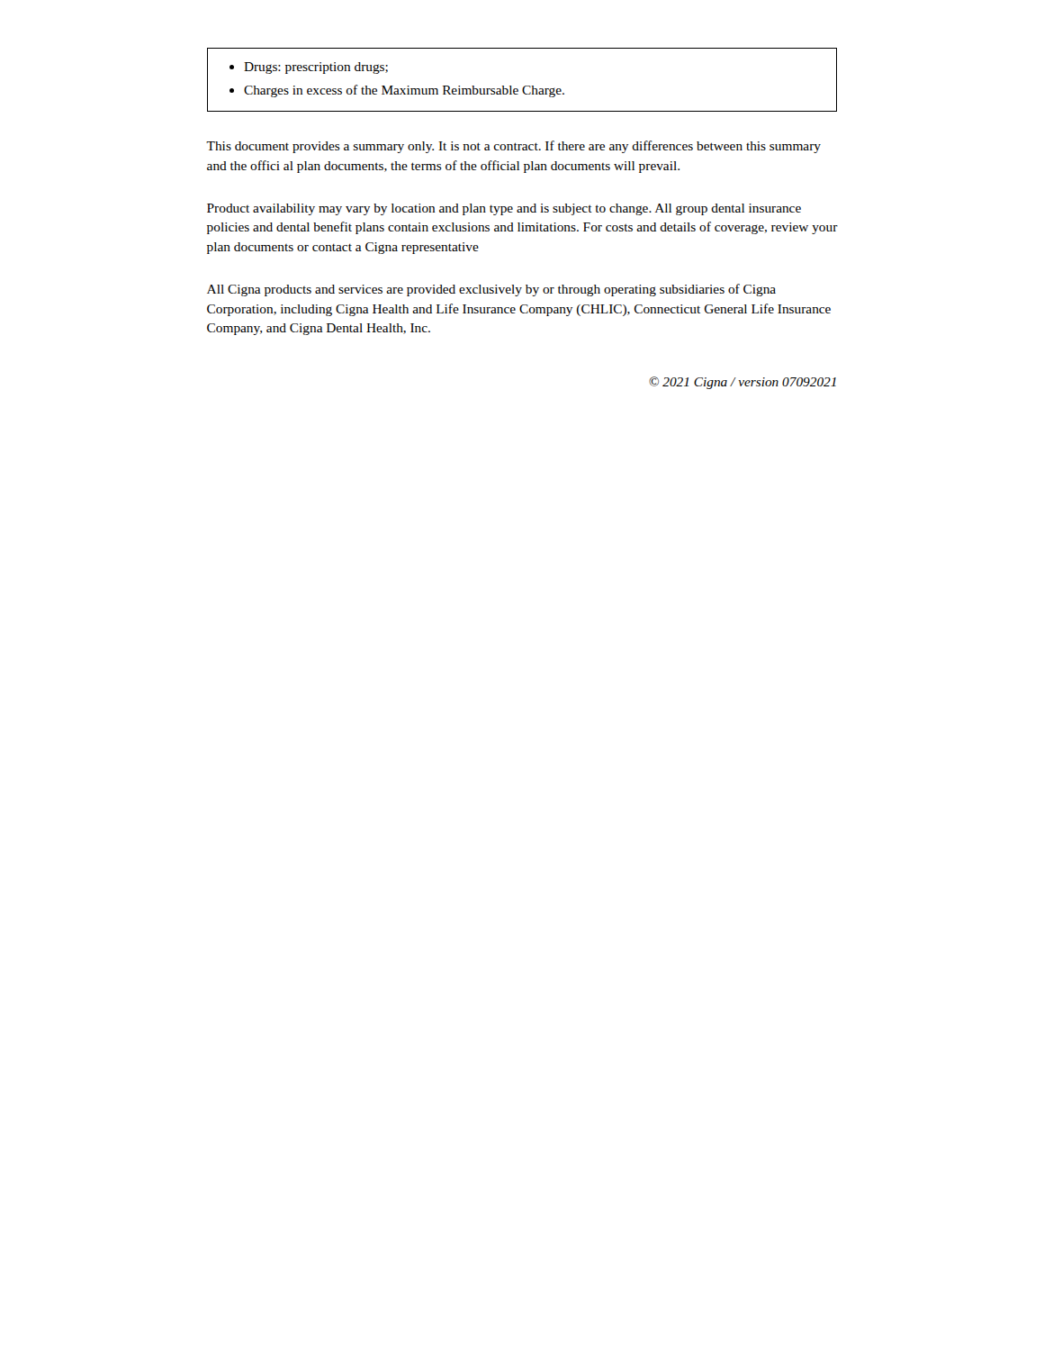Drugs: prescription drugs;
Charges in excess of the Maximum Reimbursable Charge.
This document provides a summary only. It is not a contract. If there are any differences between this summary and the offici al plan documents, the terms of the official plan documents will prevail.
Product availability may vary by location and plan type and is subject to change. All group dental insurance policies and dental benefit plans contain exclusions and limitations. For costs and details of coverage, review your plan documents or contact a Cigna representative
All Cigna products and services are provided exclusively by or through operating subsidiaries of Cigna Corporation, including Cigna Health and Life Insurance Company (CHLIC), Connecticut General Life Insurance Company, and Cigna Dental Health, Inc.
© 2021 Cigna / version 07092021